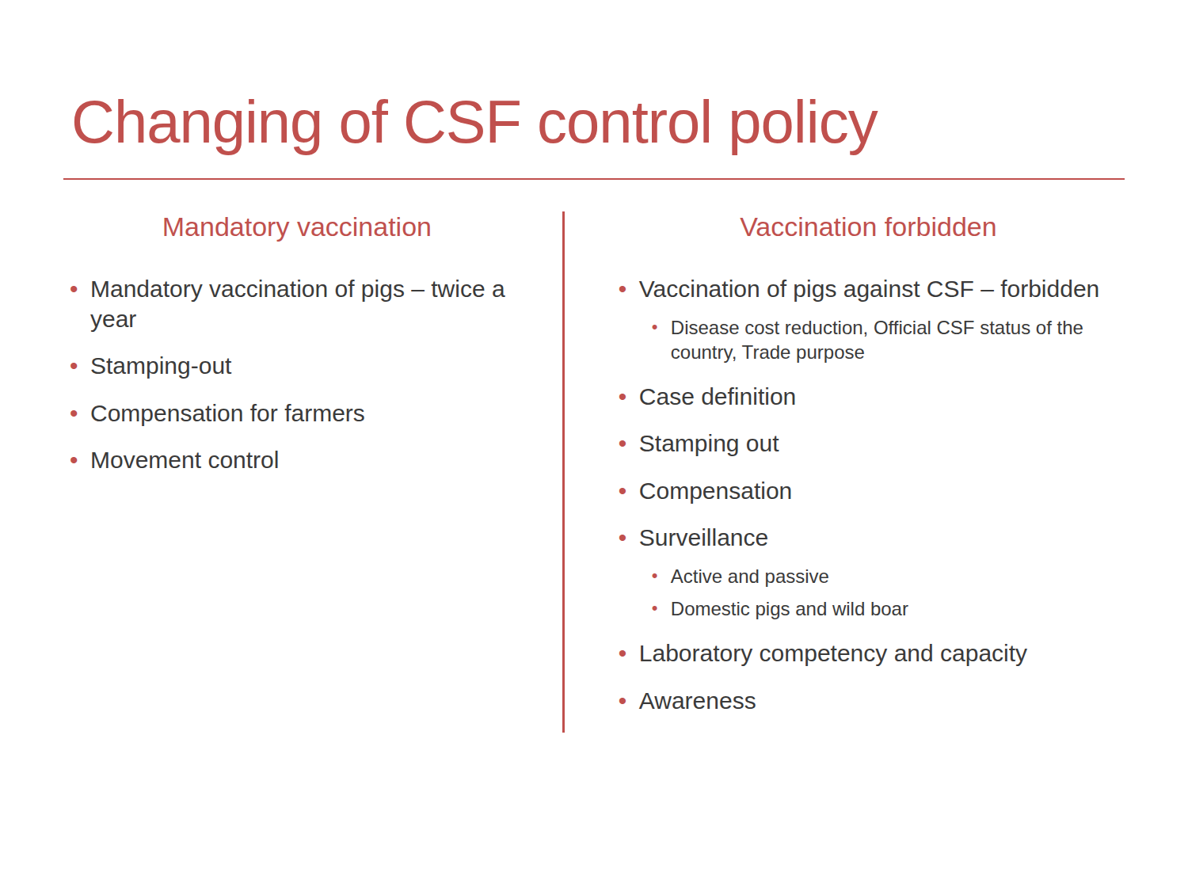Changing of CSF control policy
Mandatory vaccination
Mandatory vaccination of pigs – twice a year
Stamping-out
Compensation for farmers
Movement control
Vaccination forbidden
Vaccination of pigs against CSF – forbidden
Disease cost reduction, Official CSF status of the country, Trade purpose
Case definition
Stamping out
Compensation
Surveillance
Active and passive
Domestic pigs and wild boar
Laboratory competency and capacity
Awareness